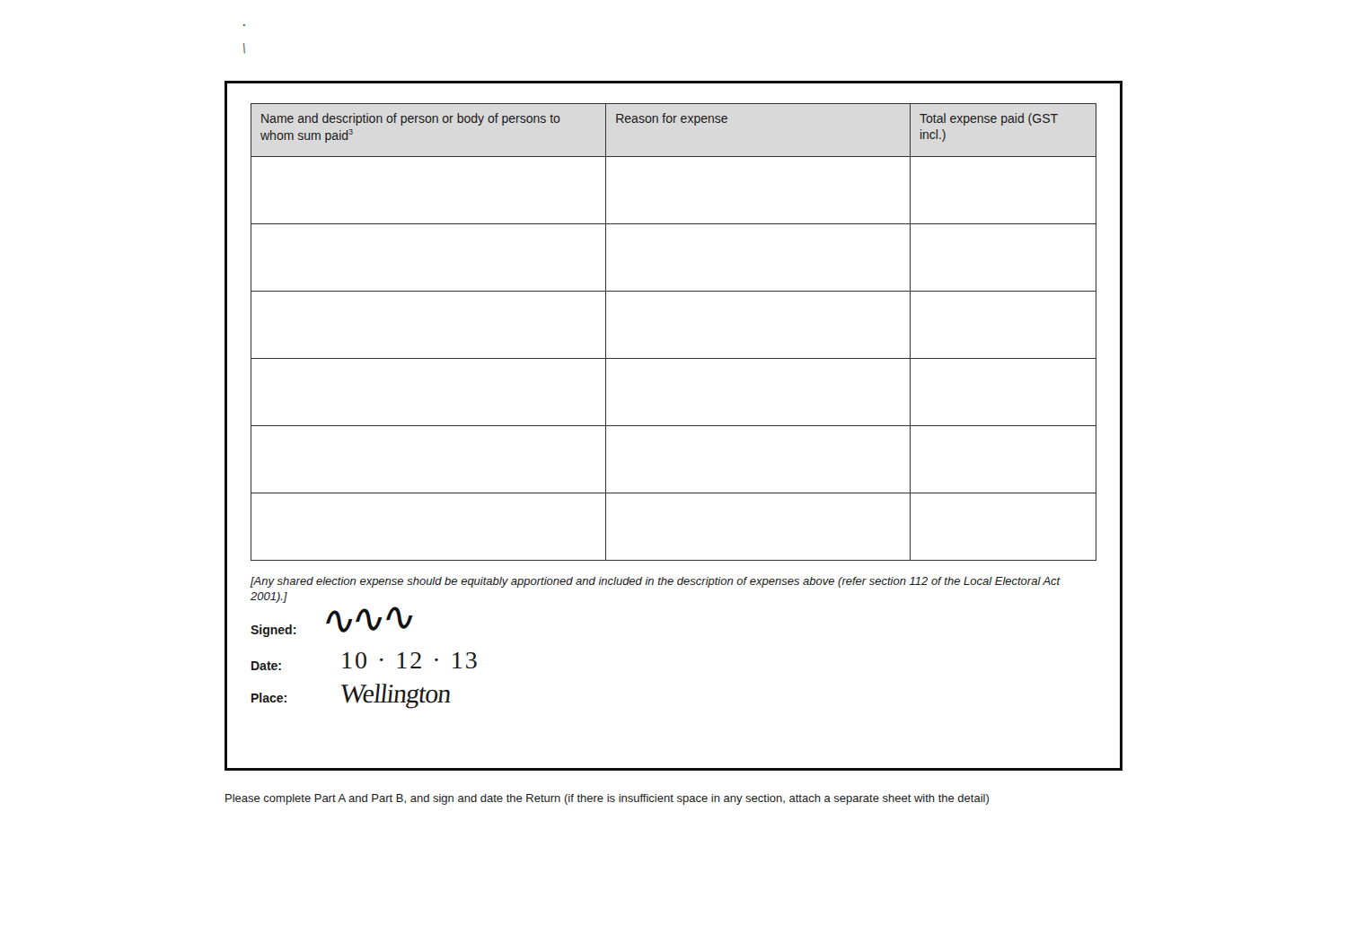. /
| Name and description of person or body of persons to whom sum paid 3 | Reason for expense | Total expense paid (GST incl.) |
| --- | --- | --- |
[Any shared election expense should be equitably apportioned and included in the description of expenses above (refer section 112 of the Local Electoral Act 2001).]
Signed:
∿∿∿
Date:
10 · 12 · 13
Place:
Wellington
Please complete Part A and Part B, and sign and date the Return (if there is insufficient space in any section, attach a separate sheet with the detail)